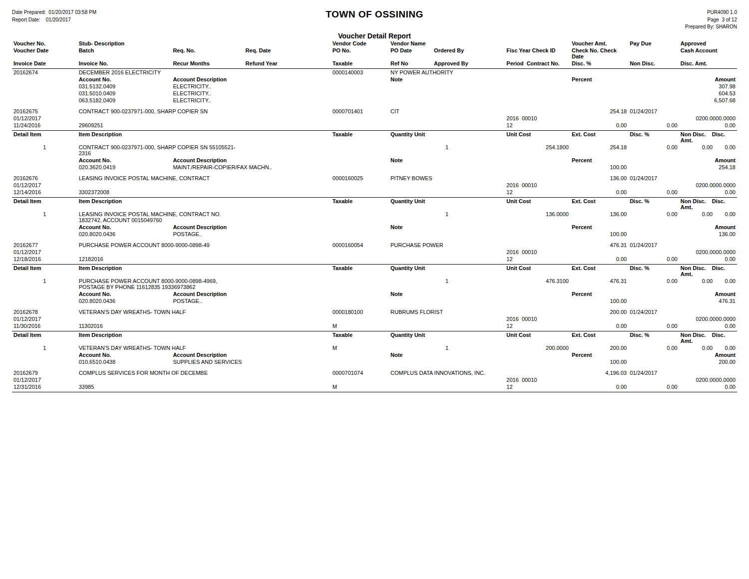| Date Prepared: 01/20/2017 03:58 PM Report Date: 01/20/2017 | TOWN OF OSSINING | PUR4090 1.0 Page 3 of 12 Prepared By: SHARON |
Voucher Detail Report
| Voucher No. | Stub- Description | | Vendor Code | Vendor Name | | Voucher Amt. | Pay Due | Approved |
| Voucher Date | Batch | Req. No. | Req. Date | PO No. | PO Date | Ordered By | Fisc Year Check ID | Check No. Check Date | | Cash Account |
| Invoice Date | Invoice No. | Recur Months | Refund Year | Taxable | Ref No | Approved By | Period Contract No. | Disc. % | Non Disc. | Disc. Amt. |
| 20162674 | DECEMBER 2016 ELECTRICITY | 0000140003 | NY POWER AUTHORITY | | | | |
| | Account No. | Account Description | | Note | | Percent | | Amount |
| | 031.5132.0409 | ELECTRICITY.. | | | | | | 307.98 |
| | 031.5010.0409 | ELECTRICITY.. | | | | | | 604.53 |
| | 063.5182.0409 | ELECTRICITY.. | | | | | | 6,507.68 |
| 20162675 | CONTRACT 900-0237971-000, SHARP COPIER SN | 0000701401 | CIT | | 254.18 | 01/24/2017 | |
| 01/12/2017 | | | | 2016 00010 | | | 0200.0000.0000 |
| 11/24/2016 | 29609251 | | | | 12 | 0.00 | 0.00 | 0.00 |
| Detail Item | Item Description | Taxable | Quantity Unit | Unit Cost | Ext. Cost | Disc. % | Non Disc. Disc. Amt. |
| 1 | CONTRACT 900-0237971-000, SHARP COPIER SN 55105521- 2316 | | 1 | 254.1800 | 254.18 | 0.00 | 0.00 0.00 |
| | Account No. | Account Description | | Note | | Percent | | Amount |
| | 020.3620.0419 | MAINT./REPAIR-COPIER/FAX MACHN.. | | | | 100.00 | | 254.18 |
| 20162676 | LEASING INVOICE POSTAL MACHINE, CONTRACT | 0000160025 | PITNEY BOWES | | 136.00 | 01/24/2017 | |
| 01/12/2017 | | | | 2016 00010 | | | 0200.0000.0000 |
| 12/14/2016 | 3302372008 | | | | 12 | 0.00 | 0.00 | 0.00 |
| Detail Item | Item Description | Taxable | Quantity Unit | Unit Cost | Ext. Cost | Disc. % | Non Disc. Disc. Amt. |
| 1 | LEASING INVOICE POSTAL MACHINE, CONTRACT NO. 1832742, ACCOUNT 0015049760 | | 1 | 136.0000 | 136.00 | 0.00 | 0.00 0.00 |
| | Account No. | Account Description | | Note | | Percent | | Amount |
| | 020.8020.0436 | POSTAGE.. | | | | 100.00 | | 136.00 |
| 20162677 | PURCHASE POWER ACCOUNT 8000-9000-0898-49 | 0000160054 | PURCHASE POWER | | 476.31 | 01/24/2017 | |
| 01/12/2017 | | | | 2016 00010 | | | 0200.0000.0000 |
| 12/18/2016 | 12182016 | | | | 12 | 0.00 | 0.00 | 0.00 |
| Detail Item | Item Description | Taxable | Quantity Unit | Unit Cost | Ext. Cost | Disc. % | Non Disc. Disc. Amt. |
| 1 | PURCHASE POWER ACCOUNT 8000-9000-0898-4969, POSTAGE BY PHONE 11612835 19336973862 | | 1 | 476.3100 | 476.31 | 0.00 | 0.00 0.00 |
| | Account No. | Account Description | | Note | | Percent | | Amount |
| | 020.8020.0436 | POSTAGE.. | | | | 100.00 | | 476.31 |
| 20162678 | VETERAN'S DAY WREATHS- TOWN HALF | 0000180100 | RUBRUMS FLORIST | | 200.00 | 01/24/2017 | |
| 01/12/2017 | | | | 2016 00010 | | | 0200.0000.0000 |
| 11/30/2016 | 11302016 | | M | | 12 | 0.00 | 0.00 | 0.00 |
| Detail Item | Item Description | Taxable | Quantity Unit | Unit Cost | Ext. Cost | Disc. % | Non Disc. Disc. Amt. |
| 1 | VETERAN'S DAY WREATHS- TOWN HALF | M | 1 | 200.0000 | 200.00 | 0.00 | 0.00 0.00 |
| | Account No. | Account Description | | Note | | Percent | | Amount |
| | 010.6510.0438 | SUPPLIES AND SERVICES | | | | 100.00 | | 200.00 |
| 20162679 | COMPLUS SERVICES FOR MONTH OF DECEMBE | 0000701074 | COMPLUS DATA INNOVATIONS, INC. | | 4,196.03 | 01/24/2017 | |
| 01/12/2017 | | | | 2016 00010 | | | 0200.0000.0000 |
| 12/31/2016 | 33985 | | M | | 12 | 0.00 | 0.00 | 0.00 |